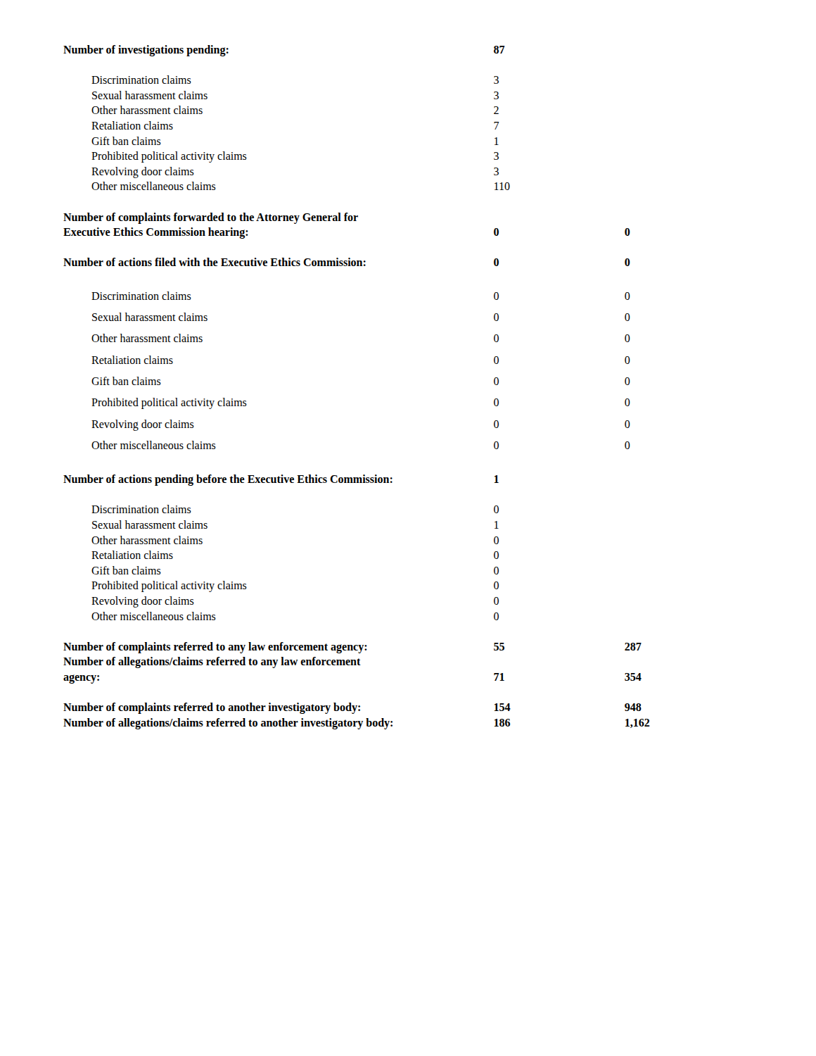| Number of investigations pending: | 87 | |
| Discrimination claims | 3 | |
| Sexual harassment claims | 3 | |
| Other harassment claims | 2 | |
| Retaliation claims | 7 | |
| Gift ban claims | 1 | |
| Prohibited political activity claims | 3 | |
| Revolving door claims | 3 | |
| Other miscellaneous claims | 110 | |
| Number of complaints forwarded to the Attorney General for | | |
| Executive Ethics Commission hearing: | 0 | 0 |
| Number of actions filed with the Executive Ethics Commission: | 0 | 0 |
| Discrimination claims | 0 | 0 |
| Sexual harassment claims | 0 | 0 |
| Other harassment claims | 0 | 0 |
| Retaliation claims | 0 | 0 |
| Gift ban claims | 0 | 0 |
| Prohibited political activity claims | 0 | 0 |
| Revolving door claims | 0 | 0 |
| Other miscellaneous claims | 0 | 0 |
| Number of actions pending before the Executive Ethics Commission: | 1 | |
| Discrimination claims | 0 | |
| Sexual harassment claims | 1 | |
| Other harassment claims | 0 | |
| Retaliation claims | 0 | |
| Gift ban claims | 0 | |
| Prohibited political activity claims | 0 | |
| Revolving door claims | 0 | |
| Other miscellaneous claims | 0 | |
| Number of complaints referred to any law enforcement agency: | 55 | 287 |
| Number of allegations/claims referred to any law enforcement | | |
| agency: | 71 | 354 |
| Number of complaints referred to another investigatory body: | 154 | 948 |
| Number of allegations/claims referred to another investigatory body: | 186 | 1,162 |